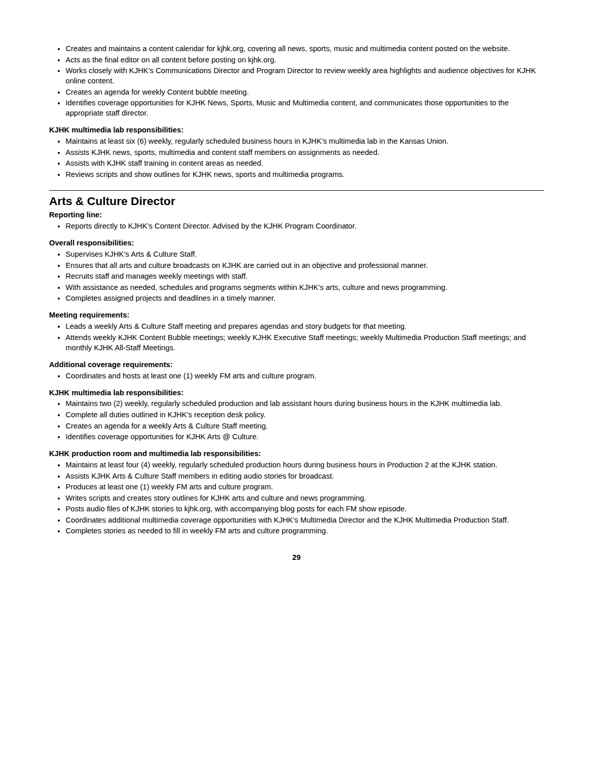Creates and maintains a content calendar for kjhk.org, covering all news, sports, music and multimedia content posted on the website.
Acts as the final editor on all content before posting on kjhk.org.
Works closely with KJHK’s Communications Director and Program Director to review weekly area highlights and audience objectives for KJHK online content.
Creates an agenda for weekly Content bubble meeting.
Identifies coverage opportunities for KJHK News, Sports, Music and Multimedia content, and communicates those opportunities to the appropriate staff director.
KJHK multimedia lab responsibilities:
Maintains at least six (6) weekly, regularly scheduled business hours in KJHK’s multimedia lab in the Kansas Union.
Assists KJHK news, sports, multimedia and content staff members on assignments as needed.
Assists with KJHK staff training in content areas as needed.
Reviews scripts and show outlines for KJHK news, sports and multimedia programs.
Arts & Culture Director
Reporting line:
Reports directly to KJHK’s Content Director. Advised by the KJHK Program Coordinator.
Overall responsibilities:
Supervises KJHK’s Arts & Culture Staff.
Ensures that all arts and culture broadcasts on KJHK are carried out in an objective and professional manner.
Recruits staff and manages weekly meetings with staff.
With assistance as needed, schedules and programs segments within KJHK’s arts, culture and news programming.
Completes assigned projects and deadlines in a timely manner.
Meeting requirements:
Leads a weekly Arts & Culture Staff meeting and prepares agendas and story budgets for that meeting.
Attends weekly KJHK Content Bubble meetings; weekly KJHK Executive Staff meetings; weekly Multimedia Production Staff meetings; and monthly KJHK All-Staff Meetings.
Additional coverage requirements:
Coordinates and hosts at least one (1) weekly FM arts and culture program.
KJHK multimedia lab responsibilities:
Maintains two (2) weekly, regularly scheduled production and lab assistant hours during business hours in the KJHK multimedia lab.
Complete all duties outlined in KJHK’s reception desk policy.
Creates an agenda for a weekly Arts & Culture Staff meeting.
Identifies coverage opportunities for KJHK Arts @ Culture.
KJHK production room and multimedia lab responsibilities:
Maintains at least four (4) weekly, regularly scheduled production hours during business hours in Production 2 at the KJHK station.
Assists KJHK Arts & Culture Staff members in editing audio stories for broadcast.
Produces at least one (1) weekly FM arts and culture program.
Writes scripts and creates story outlines for KJHK arts and culture and news programming.
Posts audio files of KJHK stories to kjhk.org, with accompanying blog posts for each FM show episode.
Coordinates additional multimedia coverage opportunities with KJHK’s Multimedia Director and the KJHK Multimedia Production Staff.
Completes stories as needed to fill in weekly FM arts and culture programming.
29